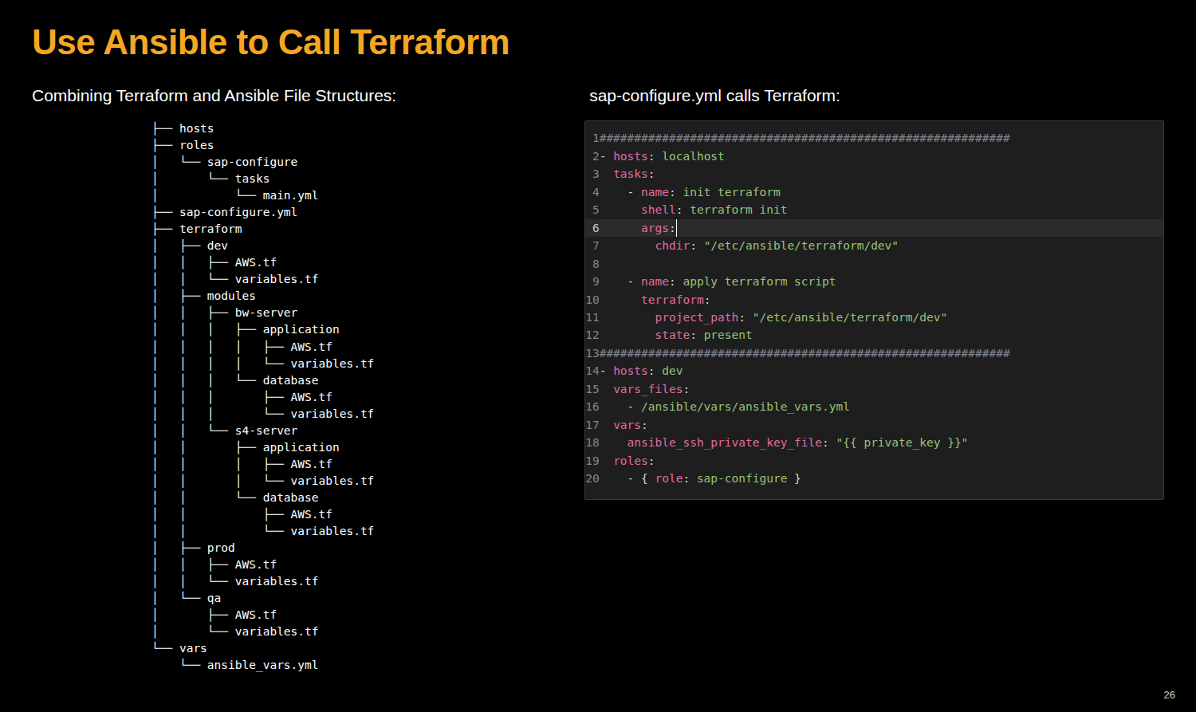Use Ansible to Call Terraform
Combining Terraform and Ansible File Structures:
├── hosts
├── roles
│   └── sap-configure
│       └── tasks
│           └── main.yml
├── sap-configure.yml
├── terraform
│   ├── dev
│   │   ├── AWS.tf
│   │   └── variables.tf
│   ├── modules
│   │   ├── bw-server
│   │   │   ├── application
│   │   │   │   ├── AWS.tf
│   │   │   │   └── variables.tf
│   │   │   └── database
│   │   │       ├── AWS.tf
│   │   │       └── variables.tf
│   │   └── s4-server
│   │       ├── application
│   │       │   ├── AWS.tf
│   │       │   └── variables.tf
│   │       └── database
│   │           ├── AWS.tf
│   │           └── variables.tf
│   ├── prod
│   │   ├── AWS.tf
│   │   └── variables.tf
│   └── qa
│       ├── AWS.tf
│       └── variables.tf
└── vars
    └── ansible_vars.yml
sap-configure.yml calls Terraform:
| 1 | ########################################################### |
| 2 | - hosts : localhost |
| 3 | tasks : |
| 4 | - name : init terraform |
| 5 | shell : terraform init |
| 6 | args : / |
| 7 | chdir : "/etc/ansible/terraform/dev" |
| 8 | |
| 9 | - name : apply terraform script |
| 10 | terraform : |
| 11 | project_path : "/etc/ansible/terraform/dev" |
| 12 | state : present |
| 13 | ########################################################### |
| 14 | - hosts : dev |
| 15 | vars_files : |
| 16 | - /ansible/vars/ansible_vars.yml |
| 17 | vars : |
| 18 | ansible_ssh_private_key_file : "{{ private_key }}" |
| 19 | roles : |
| 20 | - { role : sap-configure } |
26